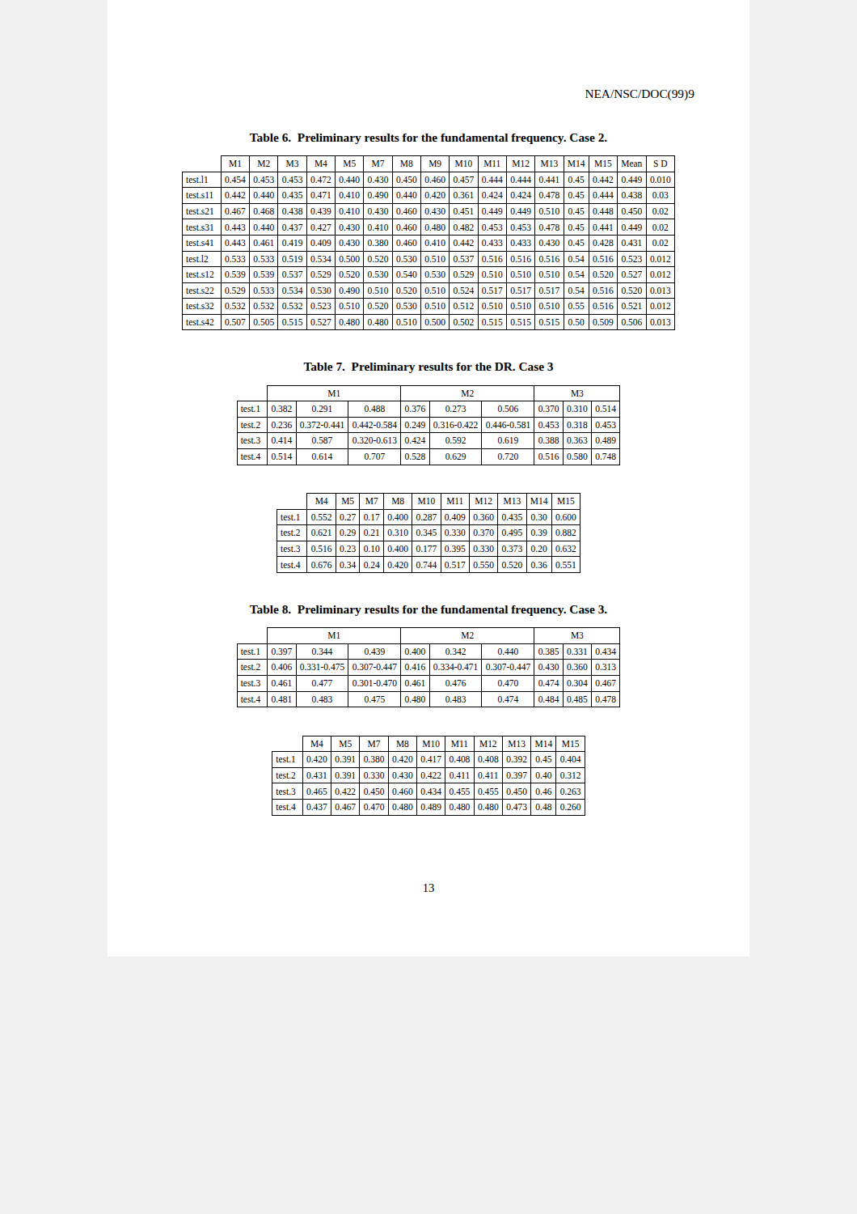NEA/NSC/DOC(99)9
Table 6. Preliminary results for the fundamental frequency. Case 2.
| | M1 | M2 | M3 | M4 | M5 | M7 | M8 | M9 | M10 | M11 | M12 | M13 | M14 | M15 | Mean | S D |
| --- | --- | --- | --- | --- | --- | --- | --- | --- | --- | --- | --- | --- | --- | --- | --- | --- |
| test.l1 | 0.454 | 0.453 | 0.453 | 0.472 | 0.440 | 0.430 | 0.450 | 0.460 | 0.457 | 0.444 | 0.444 | 0.441 | 0.45 | 0.442 | 0.449 | 0.010 |
| test.s11 | 0.442 | 0.440 | 0.435 | 0.471 | 0.410 | 0.490 | 0.440 | 0.420 | 0.361 | 0.424 | 0.424 | 0.478 | 0.45 | 0.444 | 0.438 | 0.03 |
| test.s21 | 0.467 | 0.468 | 0.438 | 0.439 | 0.410 | 0.430 | 0.460 | 0.430 | 0.451 | 0.449 | 0.449 | 0.510 | 0.45 | 0.448 | 0.450 | 0.02 |
| test.s31 | 0.443 | 0.440 | 0.437 | 0.427 | 0.430 | 0.410 | 0.460 | 0.480 | 0.482 | 0.453 | 0.453 | 0.478 | 0.45 | 0.441 | 0.449 | 0.02 |
| test.s41 | 0.443 | 0.461 | 0.419 | 0.409 | 0.430 | 0.380 | 0.460 | 0.410 | 0.442 | 0.433 | 0.433 | 0.430 | 0.45 | 0.428 | 0.431 | 0.02 |
| test.l2 | 0.533 | 0.533 | 0.519 | 0.534 | 0.500 | 0.520 | 0.530 | 0.510 | 0.537 | 0.516 | 0.516 | 0.516 | 0.54 | 0.516 | 0.523 | 0.012 |
| test.s12 | 0.539 | 0.539 | 0.537 | 0.529 | 0.520 | 0.530 | 0.540 | 0.530 | 0.529 | 0.510 | 0.510 | 0.510 | 0.54 | 0.520 | 0.527 | 0.012 |
| test.s22 | 0.529 | 0.533 | 0.534 | 0.530 | 0.490 | 0.510 | 0.520 | 0.510 | 0.524 | 0.517 | 0.517 | 0.517 | 0.54 | 0.516 | 0.520 | 0.013 |
| test.s32 | 0.532 | 0.532 | 0.532 | 0.523 | 0.510 | 0.520 | 0.530 | 0.510 | 0.512 | 0.510 | 0.510 | 0.510 | 0.55 | 0.516 | 0.521 | 0.012 |
| test.s42 | 0.507 | 0.505 | 0.515 | 0.527 | 0.480 | 0.480 | 0.510 | 0.500 | 0.502 | 0.515 | 0.515 | 0.515 | 0.50 | 0.509 | 0.506 | 0.013 |
Table 7. Preliminary results for the DR. Case 3
| | M1 | M2 | M3 |
| --- | --- | --- | --- |
| test.1 | 0.382 | 0.291 | 0.488 | 0.376 | 0.273 | 0.506 | 0.370 | 0.310 | 0.514 |
| test.2 | 0.236 | 0.372-0.441 | 0.442-0.584 | 0.249 | 0.316-0.422 | 0.446-0.581 | 0.453 | 0.318 | 0.453 |
| test.3 | 0.414 | 0.587 | 0.320-0.613 | 0.424 | 0.592 | 0.619 | 0.388 | 0.363 | 0.489 |
| test.4 | 0.514 | 0.614 | 0.707 | 0.528 | 0.629 | 0.720 | 0.516 | 0.580 | 0.748 |
| | M4 | M5 | M7 | M8 | M10 | M11 | M12 | M13 | M14 | M15 |
| --- | --- | --- | --- | --- | --- | --- | --- | --- | --- | --- |
| test.1 | 0.552 | 0.27 | 0.17 | 0.400 | 0.287 | 0.409 | 0.360 | 0.435 | 0.30 | 0.600 |
| test.2 | 0.621 | 0.29 | 0.21 | 0.310 | 0.345 | 0.330 | 0.370 | 0.495 | 0.39 | 0.882 |
| test.3 | 0.516 | 0.23 | 0.10 | 0.400 | 0.177 | 0.395 | 0.330 | 0.373 | 0.20 | 0.632 |
| test.4 | 0.676 | 0.34 | 0.24 | 0.420 | 0.744 | 0.517 | 0.550 | 0.520 | 0.36 | 0.551 |
Table 8. Preliminary results for the fundamental frequency. Case 3.
| | M1 | M2 | M3 |
| --- | --- | --- | --- |
| test.1 | 0.397 | 0.344 | 0.439 | 0.400 | 0.342 | 0.440 | 0.385 | 0.331 | 0.434 |
| test.2 | 0.406 | 0.331-0.475 | 0.307-0.447 | 0.416 | 0.334-0.471 | 0.307-0.447 | 0.430 | 0.360 | 0.313 |
| test.3 | 0.461 | 0.477 | 0.301-0.470 | 0.461 | 0.476 | 0.470 | 0.474 | 0.304 | 0.467 |
| test.4 | 0.481 | 0.483 | 0.475 | 0.480 | 0.483 | 0.474 | 0.484 | 0.485 | 0.478 |
| | M4 | M5 | M7 | M8 | M10 | M11 | M12 | M13 | M14 | M15 |
| --- | --- | --- | --- | --- | --- | --- | --- | --- | --- | --- |
| test.1 | 0.420 | 0.391 | 0.380 | 0.420 | 0.417 | 0.408 | 0.408 | 0.392 | 0.45 | 0.404 |
| test.2 | 0.431 | 0.391 | 0.330 | 0.430 | 0.422 | 0.411 | 0.411 | 0.397 | 0.40 | 0.312 |
| test.3 | 0.465 | 0.422 | 0.450 | 0.460 | 0.434 | 0.455 | 0.455 | 0.450 | 0.46 | 0.263 |
| test.4 | 0.437 | 0.467 | 0.470 | 0.480 | 0.489 | 0.480 | 0.480 | 0.473 | 0.48 | 0.260 |
13